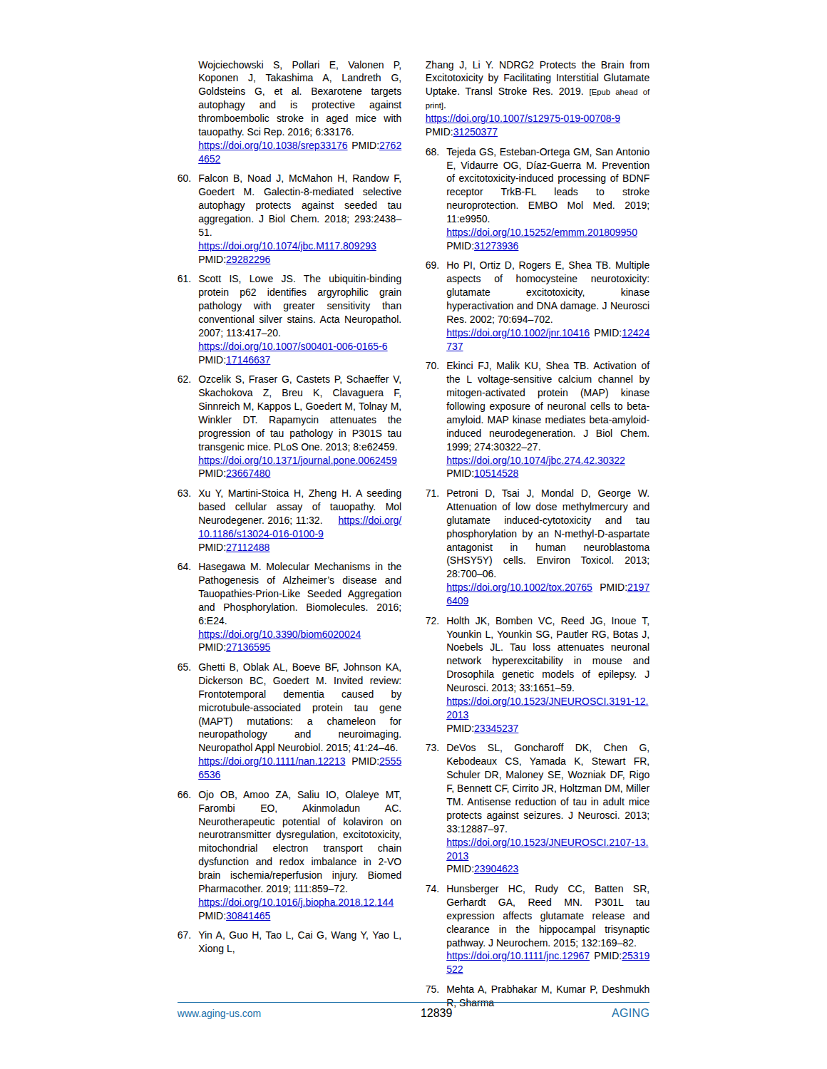Wojciechowski S, Pollari E, Valonen P, Koponen J, Takashima A, Landreth G, Goldsteins G, et al. Bexarotene targets autophagy and is protective against thromboembolic stroke in aged mice with tauopathy. Sci Rep. 2016; 6:33176.
https://doi.org/10.1038/srep33176 PMID:27624652
60. Falcon B, Noad J, McMahon H, Randow F, Goedert M. Galectin-8-mediated selective autophagy protects against seeded tau aggregation. J Biol Chem. 2018; 293:2438–51.
https://doi.org/10.1074/jbc.M117.809293
PMID:29282296
61. Scott IS, Lowe JS. The ubiquitin-binding protein p62 identifies argyrophilic grain pathology with greater sensitivity than conventional silver stains. Acta Neuropathol. 2007; 113:417–20.
https://doi.org/10.1007/s00401-006-0165-6
PMID:17146637
62. Ozcelik S, Fraser G, Castets P, Schaeffer V, Skachokova Z, Breu K, Clavaguera F, Sinnreich M, Kappos L, Goedert M, Tolnay M, Winkler DT. Rapamycin attenuates the progression of tau pathology in P301S tau transgenic mice. PLoS One. 2013; 8:e62459.
https://doi.org/10.1371/journal.pone.0062459
PMID:23667480
63. Xu Y, Martini-Stoica H, Zheng H. A seeding based cellular assay of tauopathy. Mol Neurodegener. 2016; 11:32. https://doi.org/10.1186/s13024-016-0100-9
PMID:27112488
64. Hasegawa M. Molecular Mechanisms in the Pathogenesis of Alzheimer’s disease and Tauopathies-Prion-Like Seeded Aggregation and Phosphorylation. Biomolecules. 2016; 6:E24.
https://doi.org/10.3390/biom6020024
PMID:27136595
65. Ghetti B, Oblak AL, Boeve BF, Johnson KA, Dickerson BC, Goedert M. Invited review: Frontotemporal dementia caused by microtubule-associated protein tau gene (MAPT) mutations: a chameleon for neuropathology and neuroimaging. Neuropathol Appl Neurobiol. 2015; 41:24–46.
https://doi.org/10.1111/nan.12213 PMID:25556536
66. Ojo OB, Amoo ZA, Saliu IO, Olaleye MT, Farombi EO, Akinmoladun AC. Neurotherapeutic potential of kolaviron on neurotransmitter dysregulation, excitotoxicity, mitochondrial electron transport chain dysfunction and redox imbalance in 2-VO brain ischemia/reperfusion injury. Biomed Pharmacother. 2019; 111:859–72.
https://doi.org/10.1016/j.biopha.2018.12.144
PMID:30841465
67. Yin A, Guo H, Tao L, Cai G, Wang Y, Yao L, Xiong L,
Zhang J, Li Y. NDRG2 Protects the Brain from Excitotoxicity by Facilitating Interstitial Glutamate Uptake. Transl Stroke Res. 2019. [Epub ahead of print].
https://doi.org/10.1007/s12975-019-00708-9
PMID:31250377
68. Tejeda GS, Esteban-Ortega GM, San Antonio E, Vidaurre OG, Díaz-Guerra M. Prevention of excitotoxicity-induced processing of BDNF receptor TrkB-FL leads to stroke neuroprotection. EMBO Mol Med. 2019; 11:e9950.
https://doi.org/10.15252/emmm.201809950
PMID:31273936
69. Ho PI, Ortiz D, Rogers E, Shea TB. Multiple aspects of homocysteine neurotoxicity: glutamate excitotoxicity, kinase hyperactivation and DNA damage. J Neurosci Res. 2002; 70:694–702.
https://doi.org/10.1002/jnr.10416 PMID:12424737
70. Ekinci FJ, Malik KU, Shea TB. Activation of the L voltage-sensitive calcium channel by mitogen-activated protein (MAP) kinase following exposure of neuronal cells to beta-amyloid. MAP kinase mediates beta-amyloid-induced neurodegeneration. J Biol Chem. 1999; 274:30322–27.
https://doi.org/10.1074/jbc.274.42.30322
PMID:10514528
71. Petroni D, Tsai J, Mondal D, George W. Attenuation of low dose methylmercury and glutamate induced-cytotoxicity and tau phosphorylation by an N-methyl-D-aspartate antagonist in human neuroblastoma (SHSY5Y) cells. Environ Toxicol. 2013; 28:700–06.
https://doi.org/10.1002/tox.20765 PMID:21976409
72. Holth JK, Bomben VC, Reed JG, Inoue T, Younkin L, Younkin SG, Pautler RG, Botas J, Noebels JL. Tau loss attenuates neuronal network hyperexcitability in mouse and Drosophila genetic models of epilepsy. J Neurosci. 2013; 33:1651–59.
https://doi.org/10.1523/JNEUROSCI.3191-12.2013
PMID:23345237
73. DeVos SL, Goncharoff DK, Chen G, Kebodeaux CS, Yamada K, Stewart FR, Schuler DR, Maloney SE, Wozniak DF, Rigo F, Bennett CF, Cirrito JR, Holtzman DM, Miller TM. Antisense reduction of tau in adult mice protects against seizures. J Neurosci. 2013; 33:12887–97.
https://doi.org/10.1523/JNEUROSCI.2107-13.2013
PMID:23904623
74. Hunsberger HC, Rudy CC, Batten SR, Gerhardt GA, Reed MN. P301L tau expression affects glutamate release and clearance in the hippocampal trisynaptic pathway. J Neurochem. 2015; 132:169–82.
https://doi.org/10.1111/jnc.12967 PMID:25319522
75. Mehta A, Prabhakar M, Kumar P, Deshmukh R, Sharma
www.aging-us.com 12839 AGING